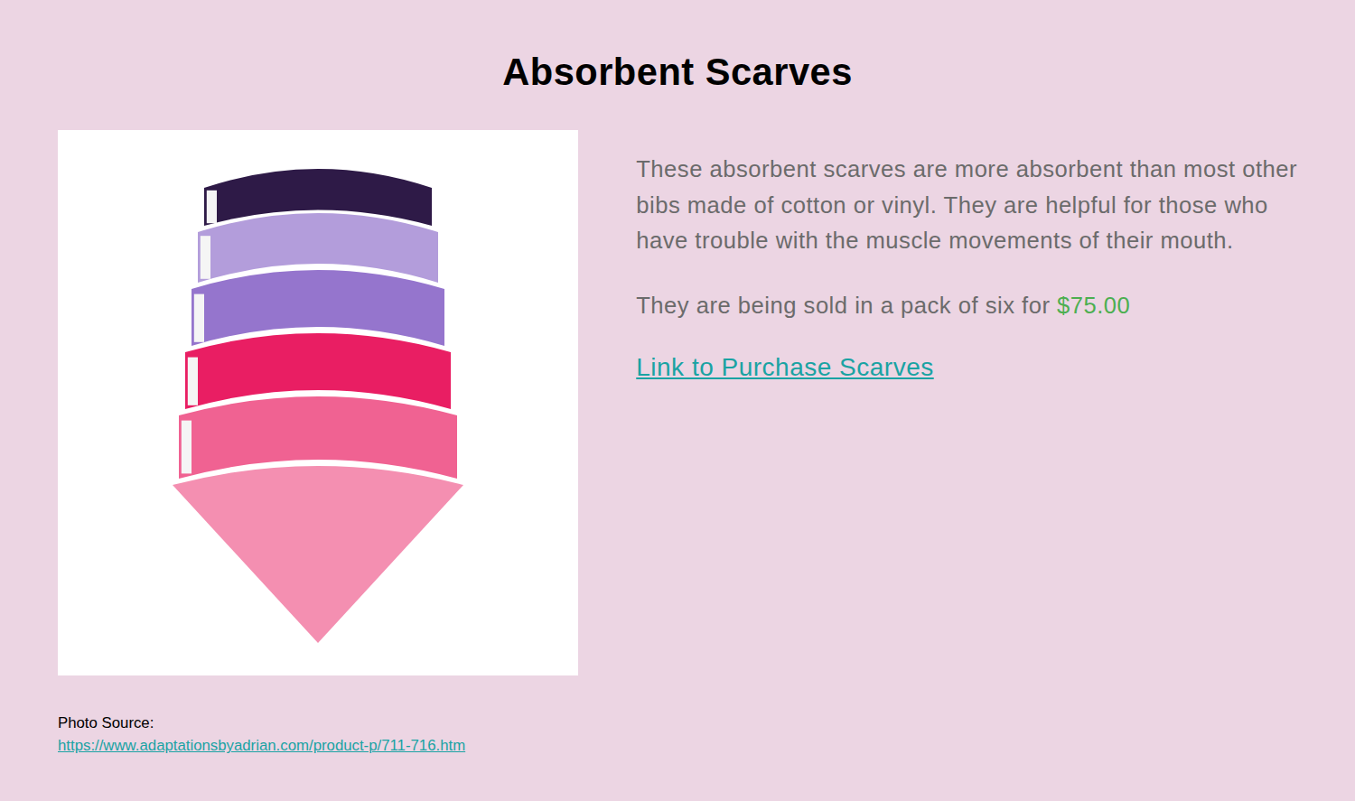Absorbent Scarves
Photo Source:
https://www.adaptationsbyadrian.com/product-p/711-716.htm
These absorbent scarves are more absorbent than most other bibs made of cotton or vinyl. They are helpful for those who have trouble with the muscle movements of their mouth.
They are being sold in a pack of six for $75.00
Link to Purchase Scarves